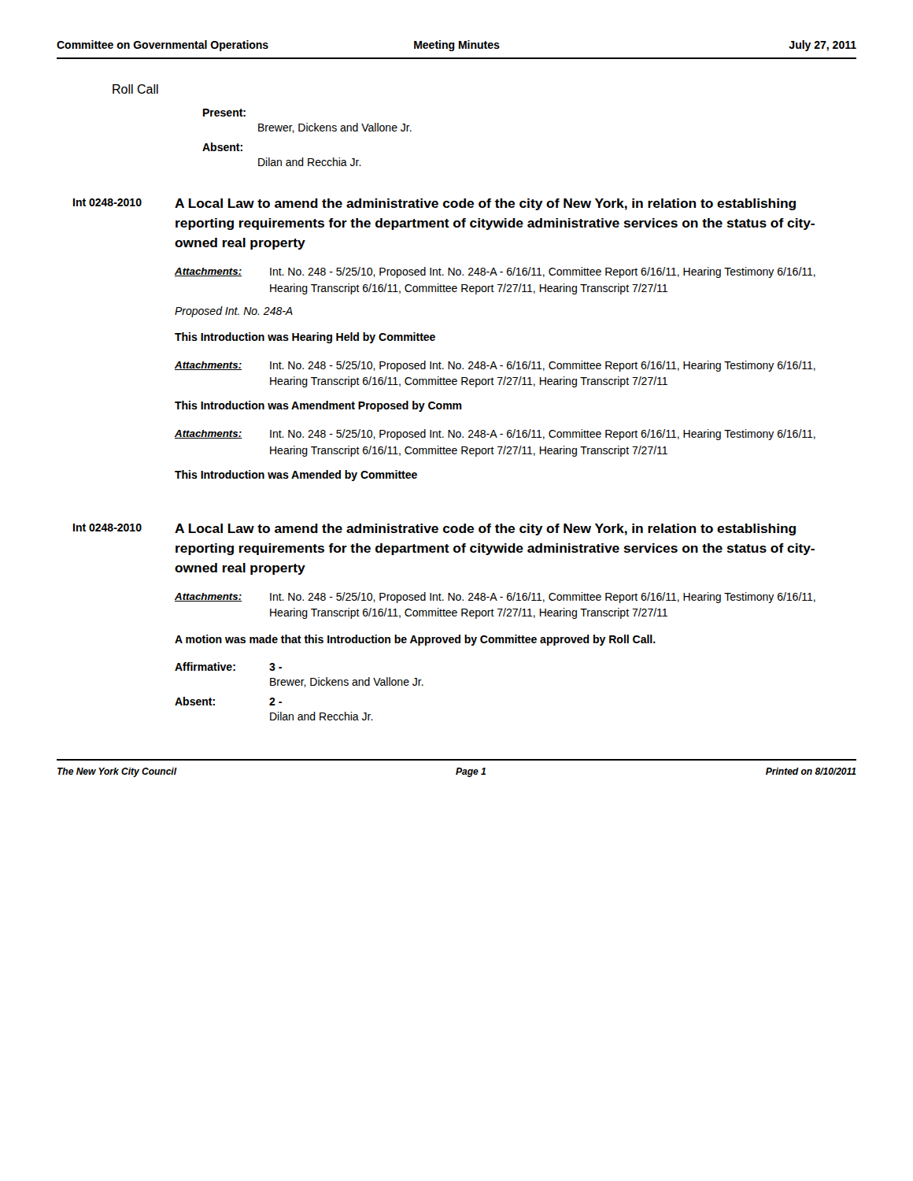Committee on Governmental Operations
Meeting Minutes
July 27, 2011
Roll Call
Present:
Brewer, Dickens and Vallone Jr.
Absent:
Dilan and Recchia Jr.
Int 0248-2010
A Local Law to amend the administrative code of the city of New York, in relation to establishing reporting requirements for the department of citywide administrative services on the status of city-owned real property
Attachments:
Int. No. 248 - 5/25/10, Proposed Int. No. 248-A - 6/16/11, Committee Report 6/16/11, Hearing Testimony 6/16/11, Hearing Transcript 6/16/11, Committee Report 7/27/11, Hearing Transcript 7/27/11
Proposed Int. No. 248-A
This Introduction was Hearing Held by Committee
Attachments:
Int. No. 248 - 5/25/10, Proposed Int. No. 248-A - 6/16/11, Committee Report 6/16/11, Hearing Testimony 6/16/11, Hearing Transcript 6/16/11, Committee Report 7/27/11, Hearing Transcript 7/27/11
This Introduction was Amendment Proposed by Comm
Attachments:
Int. No. 248 - 5/25/10, Proposed Int. No. 248-A - 6/16/11, Committee Report 6/16/11, Hearing Testimony 6/16/11, Hearing Transcript 6/16/11, Committee Report 7/27/11, Hearing Transcript 7/27/11
This Introduction was Amended by Committee
Int 0248-2010
A Local Law to amend the administrative code of the city of New York, in relation to establishing reporting requirements for the department of citywide administrative services on the status of city-owned real property
Attachments:
Int. No. 248 - 5/25/10, Proposed Int. No. 248-A - 6/16/11, Committee Report 6/16/11, Hearing Testimony 6/16/11, Hearing Transcript 6/16/11, Committee Report 7/27/11, Hearing Transcript 7/27/11
A motion was made that this Introduction be Approved by Committee approved by Roll Call.
Affirmative:
3 -
Brewer, Dickens and Vallone Jr.
Absent:
2 -
Dilan and Recchia Jr.
The New York City Council
Page 1
Printed on 8/10/2011